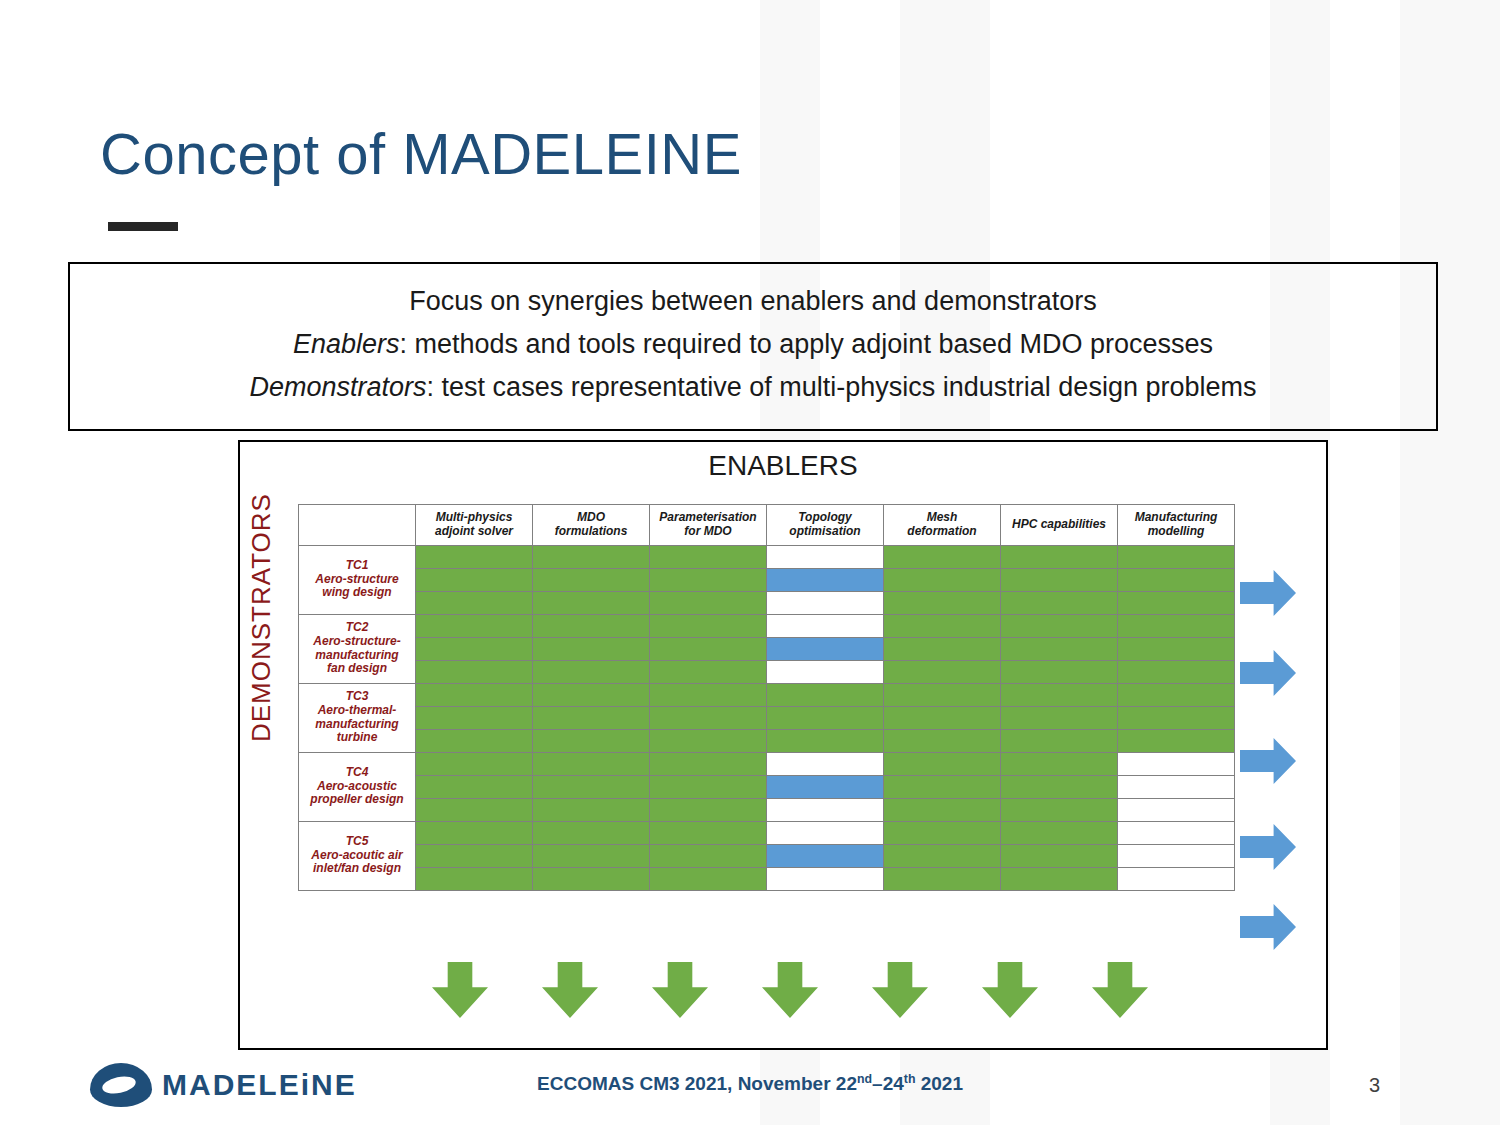Concept of MADELEINE
Focus on synergies between enablers and demonstrators
Enablers: methods and tools required to apply adjoint based MDO processes
Demonstrators: test cases representative of multi-physics industrial design problems
ENABLERS
DEMONSTRATORS
| | Multi-physics adjoint solver | MDO formulations | Parameterisation for MDO | Topology optimisation | Mesh deformation | HPC capabilities | Manufacturing modelling |
| --- | --- | --- | --- | --- | --- | --- | --- |
| TC1 Aero-structure wing design | | | | | | | |
| TC2 Aero-structure- manufacturing fan design | | | | | | | |
| TC3 Aero-thermal- manufacturing turbine | | | | | | | |
| TC4 Aero-acoustic propeller design | | | | | | | |
| TC5 Aero-acoutic air inlet/fan design | | | | | | | |
MADELEiNE
ECCOMAS CM3 2021, November 22nd–24th 2021
3